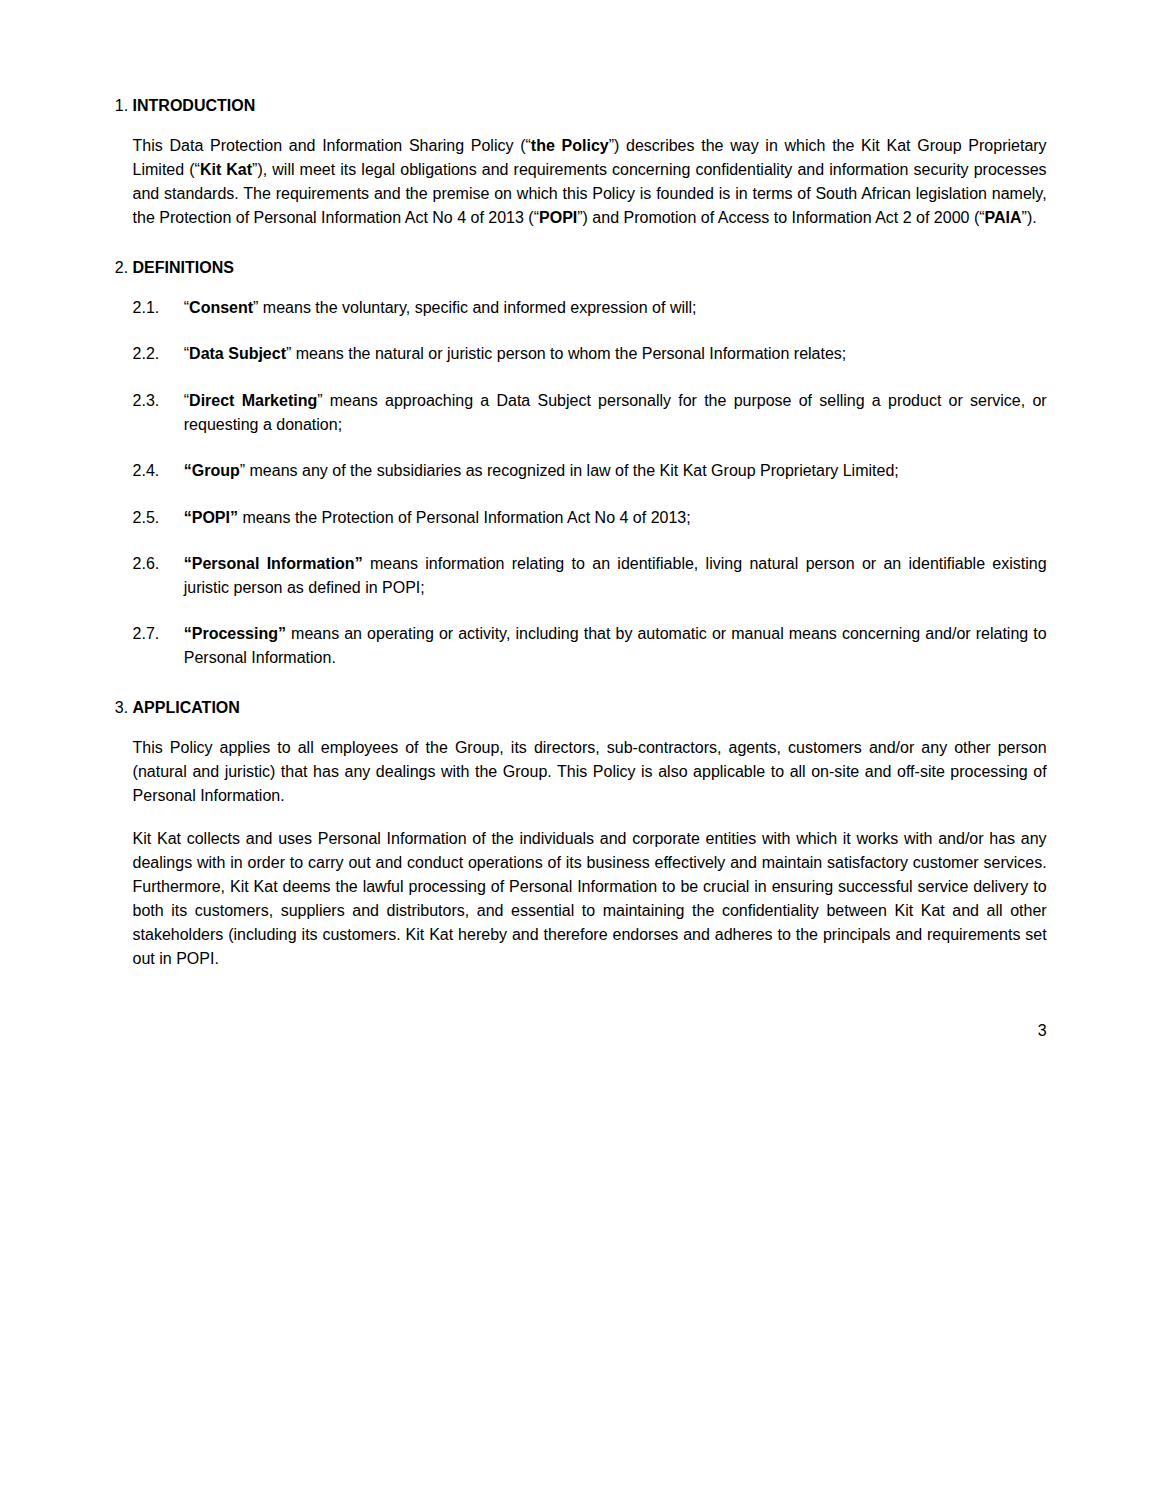Introduction
This Data Protection and Information Sharing Policy (“the Policy”) describes the way in which the Kit Kat Group Proprietary Limited (“Kit Kat”), will meet its legal obligations and requirements concerning confidentiality and information security processes and standards. The requirements and the premise on which this Policy is founded is in terms of South African legislation namely, the Protection of Personal Information Act No 4 of 2013 (“POPI”) and Promotion of Access to Information Act 2 of 2000 (“PAIA”).
Definitions
2.1.
“Consent” means the voluntary, specific and informed expression of will;
2.2.
“Data Subject” means the natural or juristic person to whom the Personal Information relates;
2.3.
“Direct Marketing” means approaching a Data Subject personally for the purpose of selling a product or service, or requesting a donation;
2.4.
“Group” means any of the subsidiaries as recognized in law of the Kit Kat Group Proprietary Limited;
2.5.
“POPI” means the Protection of Personal Information Act No 4 of 2013;
2.6.
“Personal Information” means information relating to an identifiable, living natural person or an identifiable existing juristic person as defined in POPI;
2.7.
“Processing” means an operating or activity, including that by automatic or manual means concerning and/or relating to Personal Information.
Application
This Policy applies to all employees of the Group, its directors, sub-contractors, agents, customers and/or any other person (natural and juristic) that has any dealings with the Group. This Policy is also applicable to all on-site and off-site processing of Personal Information.
Kit Kat collects and uses Personal Information of the individuals and corporate entities with which it works with and/or has any dealings with in order to carry out and conduct operations of its business effectively and maintain satisfactory customer services. Furthermore, Kit Kat deems the lawful processing of Personal Information to be crucial in ensuring successful service delivery to both its customers, suppliers and distributors, and essential to maintaining the confidentiality between Kit Kat and all other stakeholders (including its customers. Kit Kat hereby and therefore endorses and adheres to the principals and requirements set out in POPI.
3